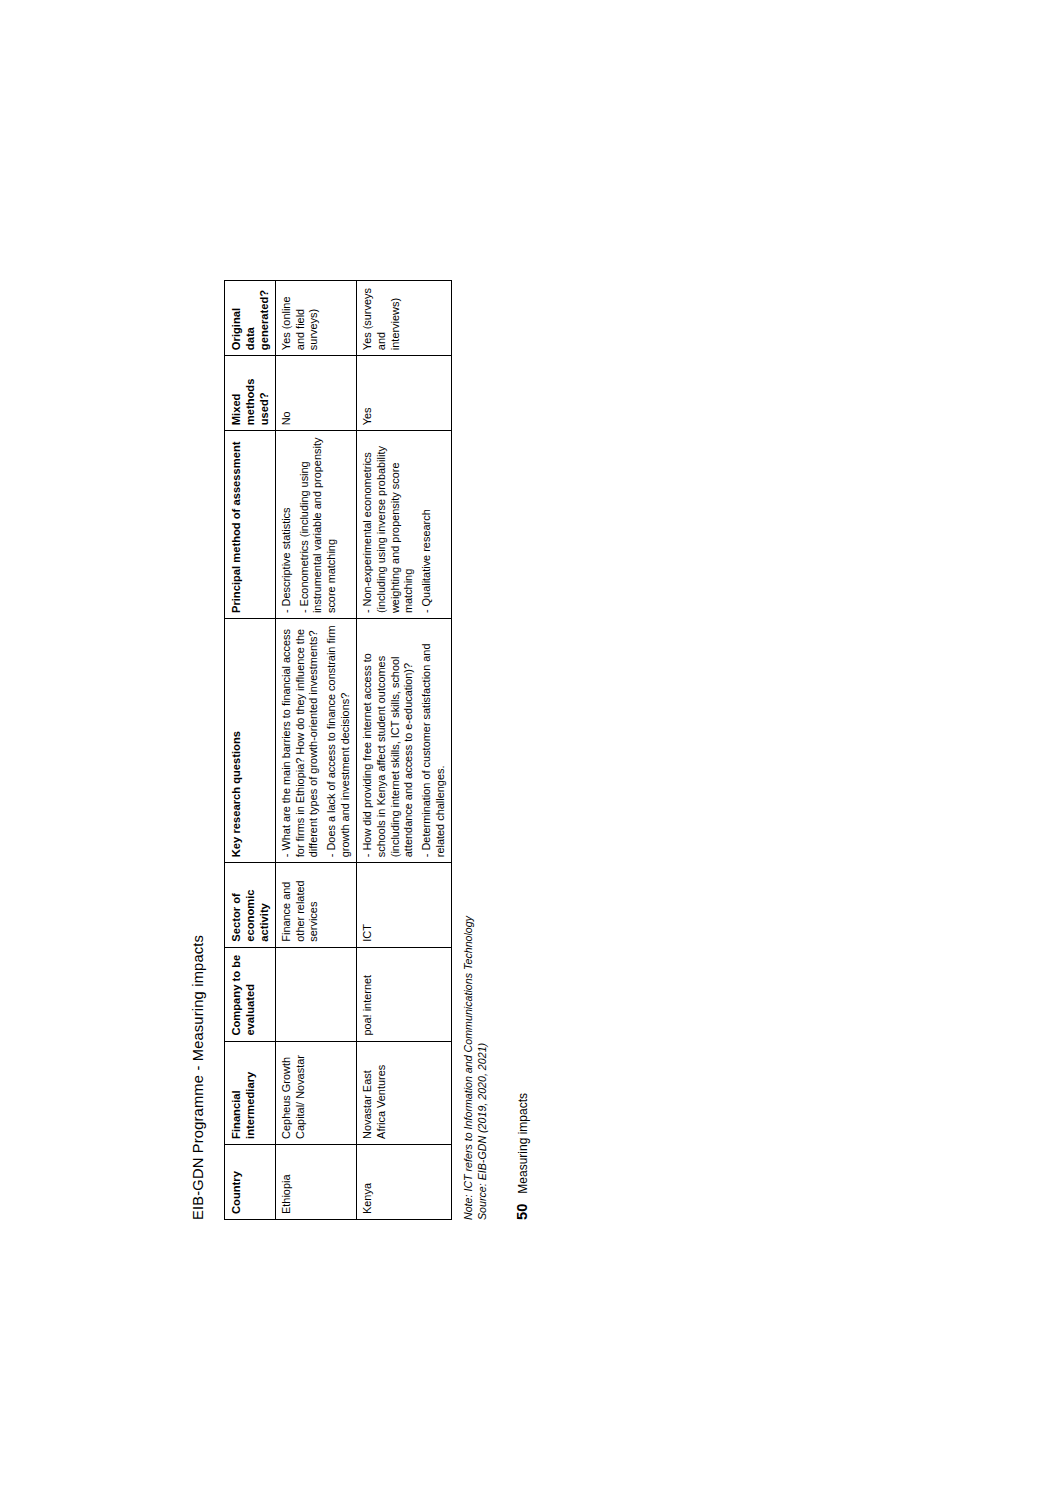EIB-GDN Programme - Measuring impacts
| Country | Financial intermediary | Company to be evaluated | Sector of economic activity | Key research questions | Principal method of assessment | Mixed methods used? | Original data generated? |
| --- | --- | --- | --- | --- | --- | --- | --- |
| Ethiopia | Cepheus Growth Capital/ Novastar | | Finance and other related services | - What are the main barriers to financial access for firms in Ethiopia? How do they influence the different types of growth-oriented investments? - Does a lack of access to finance constrain firm growth and investment decisions? | - Descriptive statistics - Econometrics (including using instrumental variable and propensity score matching | No | Yes (online and field surveys) |
| Kenya | Novastar East Africa Ventures | poa! internet | ICT | - How did providing free internet access to schools in Kenya affect student outcomes (including internet skills, ICT skills, school attendance and access to e-education)? - Determination of customer satisfaction and related challenges. | - Non-experimental econometrics (including using inverse probability weighting and propensity score matching - Qualitative research | Yes | Yes (surveys and interviews) |
Note: ICT refers to Information and Communications Technology
Source: EIB-GDN (2019, 2020, 2021)
50 Measuring impacts